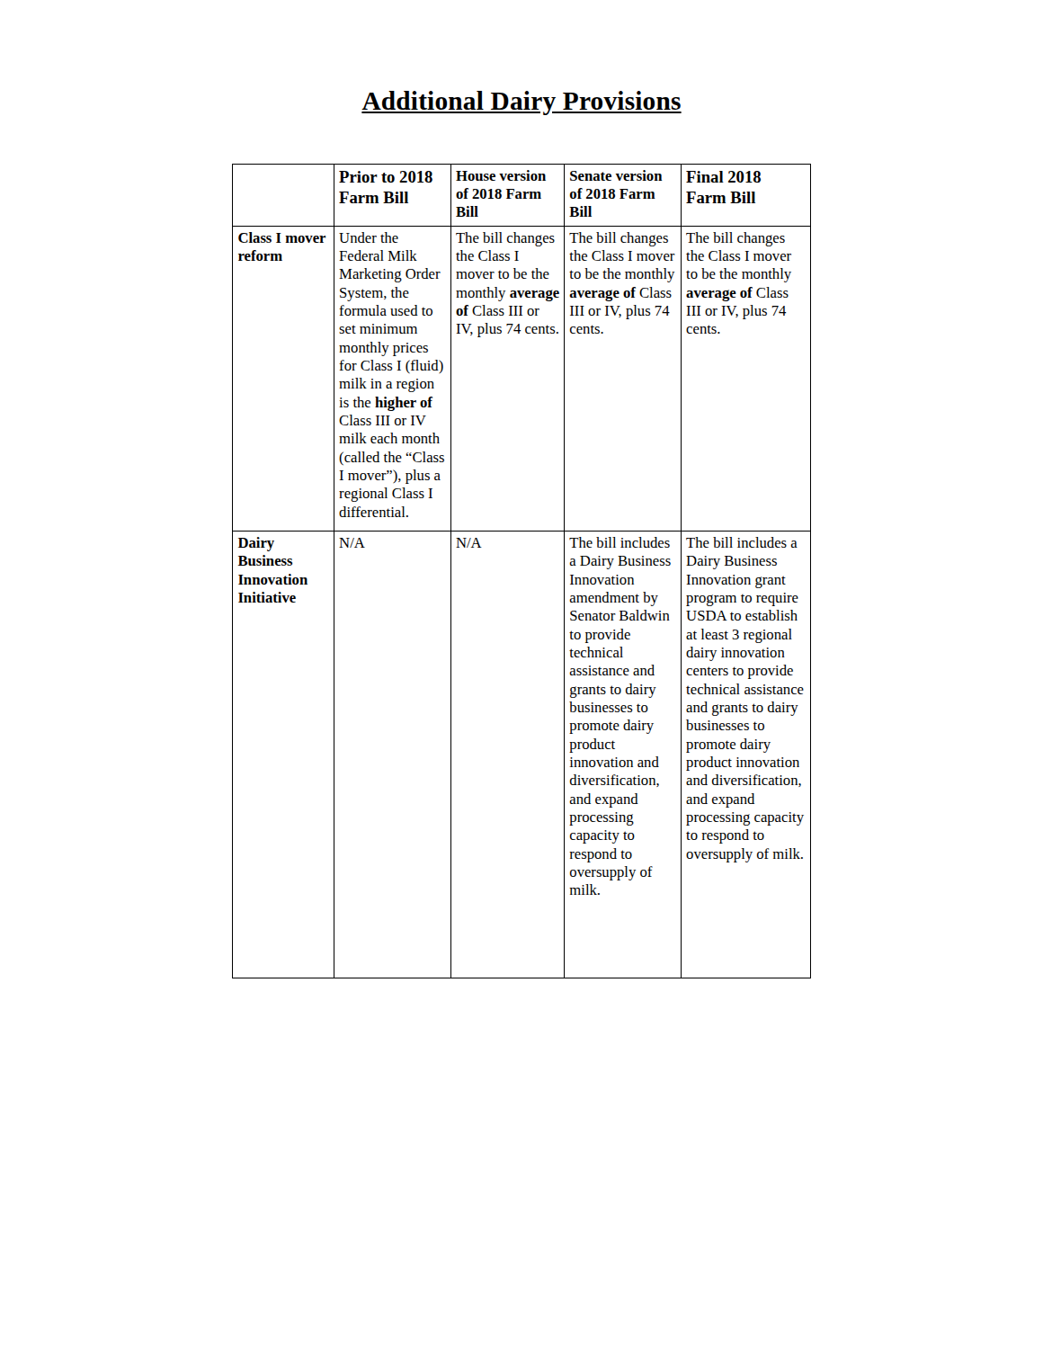Additional Dairy Provisions
| | Prior to 2018 Farm Bill | House version of 2018 Farm Bill | Senate version of 2018 Farm Bill | Final 2018 Farm Bill |
| --- | --- | --- | --- | --- |
| Class I mover reform | Under the Federal Milk Marketing Order System, the formula used to set minimum monthly prices for Class I (fluid) milk in a region is the higher of Class III or IV milk each month (called the “Class I mover”), plus a regional Class I differential. | The bill changes the Class I mover to be the monthly average of Class III or IV, plus 74 cents. | The bill changes the Class I mover to be the monthly average of Class III or IV, plus 74 cents. | The bill changes the Class I mover to be the monthly average of Class III or IV, plus 74 cents. |
| Dairy Business Innovation Initiative | N/A | N/A | The bill includes a Dairy Business Innovation amendment by Senator Baldwin to provide technical assistance and grants to dairy businesses to promote dairy product innovation and diversification, and expand processing capacity to respond to oversupply of milk. | The bill includes a Dairy Business Innovation grant program to require USDA to establish at least 3 regional dairy innovation centers to provide technical assistance and grants to dairy businesses to promote dairy product innovation and diversification, and expand processing capacity to respond to oversupply of milk. |